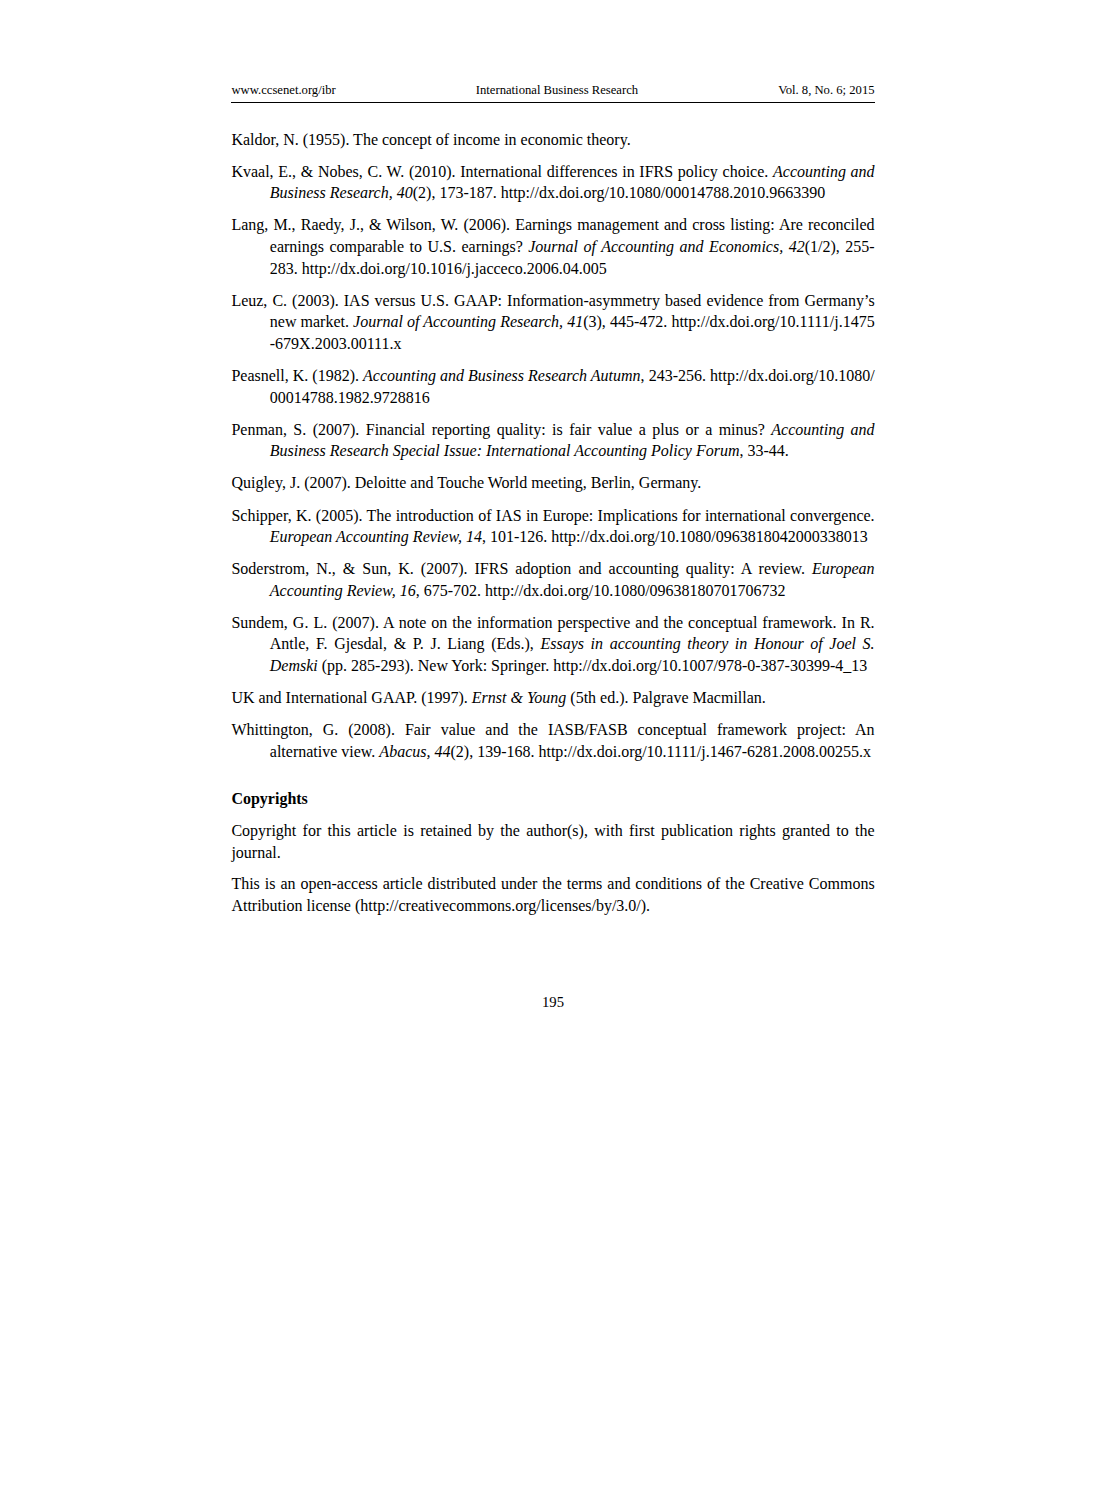www.ccsenet.org/ibr
International Business Research
Vol. 8, No. 6; 2015
Kaldor, N. (1955). The concept of income in economic theory.
Kvaal, E., & Nobes, C. W. (2010). International differences in IFRS policy choice. Accounting and Business Research, 40(2), 173-187. http://dx.doi.org/10.1080/00014788.2010.9663390
Lang, M., Raedy, J., & Wilson, W. (2006). Earnings management and cross listing: Are reconciled earnings comparable to U.S. earnings? Journal of Accounting and Economics, 42(1/2), 255-283. http://dx.doi.org/10.1016/j.jacceco.2006.04.005
Leuz, C. (2003). IAS versus U.S. GAAP: Information-asymmetry based evidence from Germany’s new market. Journal of Accounting Research, 41(3), 445-472. http://dx.doi.org/10.1111/j.1475-679X.2003.00111.x
Peasnell, K. (1982). Accounting and Business Research Autumn, 243-256. http://dx.doi.org/10.1080/00014788.1982.9728816
Penman, S. (2007). Financial reporting quality: is fair value a plus or a minus? Accounting and Business Research Special Issue: International Accounting Policy Forum, 33-44.
Quigley, J. (2007). Deloitte and Touche World meeting, Berlin, Germany.
Schipper, K. (2005). The introduction of IAS in Europe: Implications for international convergence. European Accounting Review, 14, 101-126. http://dx.doi.org/10.1080/0963818042000338013
Soderstrom, N., & Sun, K. (2007). IFRS adoption and accounting quality: A review. European Accounting Review, 16, 675-702. http://dx.doi.org/10.1080/09638180701706732
Sundem, G. L. (2007). A note on the information perspective and the conceptual framework. In R. Antle, F. Gjesdal, & P. J. Liang (Eds.), Essays in accounting theory in Honour of Joel S. Demski (pp. 285-293). New York: Springer. http://dx.doi.org/10.1007/978-0-387-30399-4_13
UK and International GAAP. (1997). Ernst & Young (5th ed.). Palgrave Macmillan.
Whittington, G. (2008). Fair value and the IASB/FASB conceptual framework project: An alternative view. Abacus, 44(2), 139-168. http://dx.doi.org/10.1111/j.1467-6281.2008.00255.x
Copyrights
Copyright for this article is retained by the author(s), with first publication rights granted to the journal.
This is an open-access article distributed under the terms and conditions of the Creative Commons Attribution license (http://creativecommons.org/licenses/by/3.0/).
195